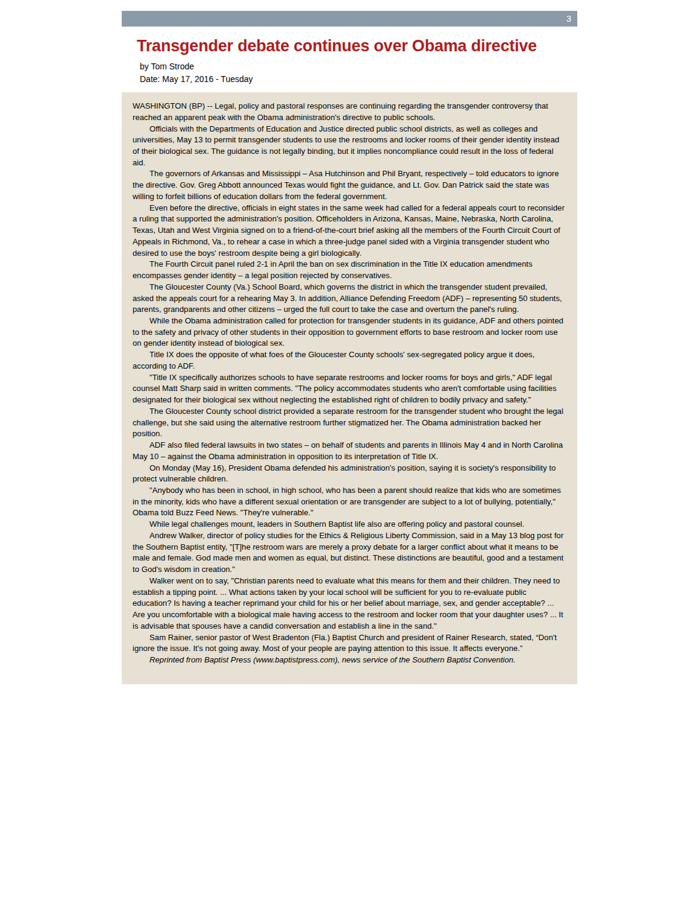3
Transgender debate continues over Obama directive
by Tom Strode
Date: May 17, 2016 - Tuesday
WASHINGTON (BP) -- Legal, policy and pastoral responses are continuing regarding the transgender controversy that reached an apparent peak with the Obama administration's directive to public schools.
Officials with the Departments of Education and Justice directed public school districts, as well as colleges and universities, May 13 to permit transgender students to use the restrooms and locker rooms of their gender identity instead of their biological sex. The guidance is not legally binding, but it implies noncompliance could result in the loss of federal aid.
The governors of Arkansas and Mississippi – Asa Hutchinson and Phil Bryant, respectively – told educators to ignore the directive. Gov. Greg Abbott announced Texas would fight the guidance, and Lt. Gov. Dan Patrick said the state was willing to forfeit billions of education dollars from the federal government.
Even before the directive, officials in eight states in the same week had called for a federal appeals court to reconsider a ruling that supported the administration's position. Officeholders in Arizona, Kansas, Maine, Nebraska, North Carolina, Texas, Utah and West Virginia signed on to a friend-of-the-court brief asking all the members of the Fourth Circuit Court of Appeals in Richmond, Va., to rehear a case in which a three-judge panel sided with a Virginia transgender student who desired to use the boys' restroom despite being a girl biologically.
The Fourth Circuit panel ruled 2-1 in April the ban on sex discrimination in the Title IX education amendments encompasses gender identity – a legal position rejected by conservatives.
The Gloucester County (Va.) School Board, which governs the district in which the transgender student prevailed, asked the appeals court for a rehearing May 3. In addition, Alliance Defending Freedom (ADF) – representing 50 students, parents, grandparents and other citizens – urged the full court to take the case and overturn the panel's ruling.
While the Obama administration called for protection for transgender students in its guidance, ADF and others pointed to the safety and privacy of other students in their opposition to government efforts to base restroom and locker room use on gender identity instead of biological sex.
Title IX does the opposite of what foes of the Gloucester County schools' sex-segregated policy argue it does, according to ADF.
"Title IX specifically authorizes schools to have separate restrooms and locker rooms for boys and girls," ADF legal counsel Matt Sharp said in written comments. "The policy accommodates students who aren't comfortable using facilities designated for their biological sex without neglecting the established right of children to bodily privacy and safety."
The Gloucester County school district provided a separate restroom for the transgender student who brought the legal challenge, but she said using the alternative restroom further stigmatized her. The Obama administration backed her position.
ADF also filed federal lawsuits in two states – on behalf of students and parents in Illinois May 4 and in North Carolina May 10 – against the Obama administration in opposition to its interpretation of Title IX.
On Monday (May 16), President Obama defended his administration's position, saying it is society's responsibility to protect vulnerable children.
"Anybody who has been in school, in high school, who has been a parent should realize that kids who are sometimes in the minority, kids who have a different sexual orientation or are transgender are subject to a lot of bullying, potentially," Obama told Buzz Feed News. "They're vulnerable."
While legal challenges mount, leaders in Southern Baptist life also are offering policy and pastoral counsel.
Andrew Walker, director of policy studies for the Ethics & Religious Liberty Commission, said in a May 13 blog post for the Southern Baptist entity, "[T]he restroom wars are merely a proxy debate for a larger conflict about what it means to be male and female. God made men and women as equal, but distinct. These distinctions are beautiful, good and a testament to God's wisdom in creation."
Walker went on to say, "Christian parents need to evaluate what this means for them and their children. They need to establish a tipping point. ... What actions taken by your local school will be sufficient for you to re-evaluate public education? Is having a teacher reprimand your child for his or her belief about marriage, sex, and gender acceptable? ... Are you uncomfortable with a biological male having access to the restroom and locker room that your daughter uses? ... It is advisable that spouses have a candid conversation and establish a line in the sand."
Sam Rainer, senior pastor of West Bradenton (Fla.) Baptist Church and president of Rainer Research, stated, “Don't ignore the issue. It's not going away. Most of your people are paying attention to this issue. It affects everyone.”
Reprinted from Baptist Press (www.baptistpress.com), news service of the Southern Baptist Convention.